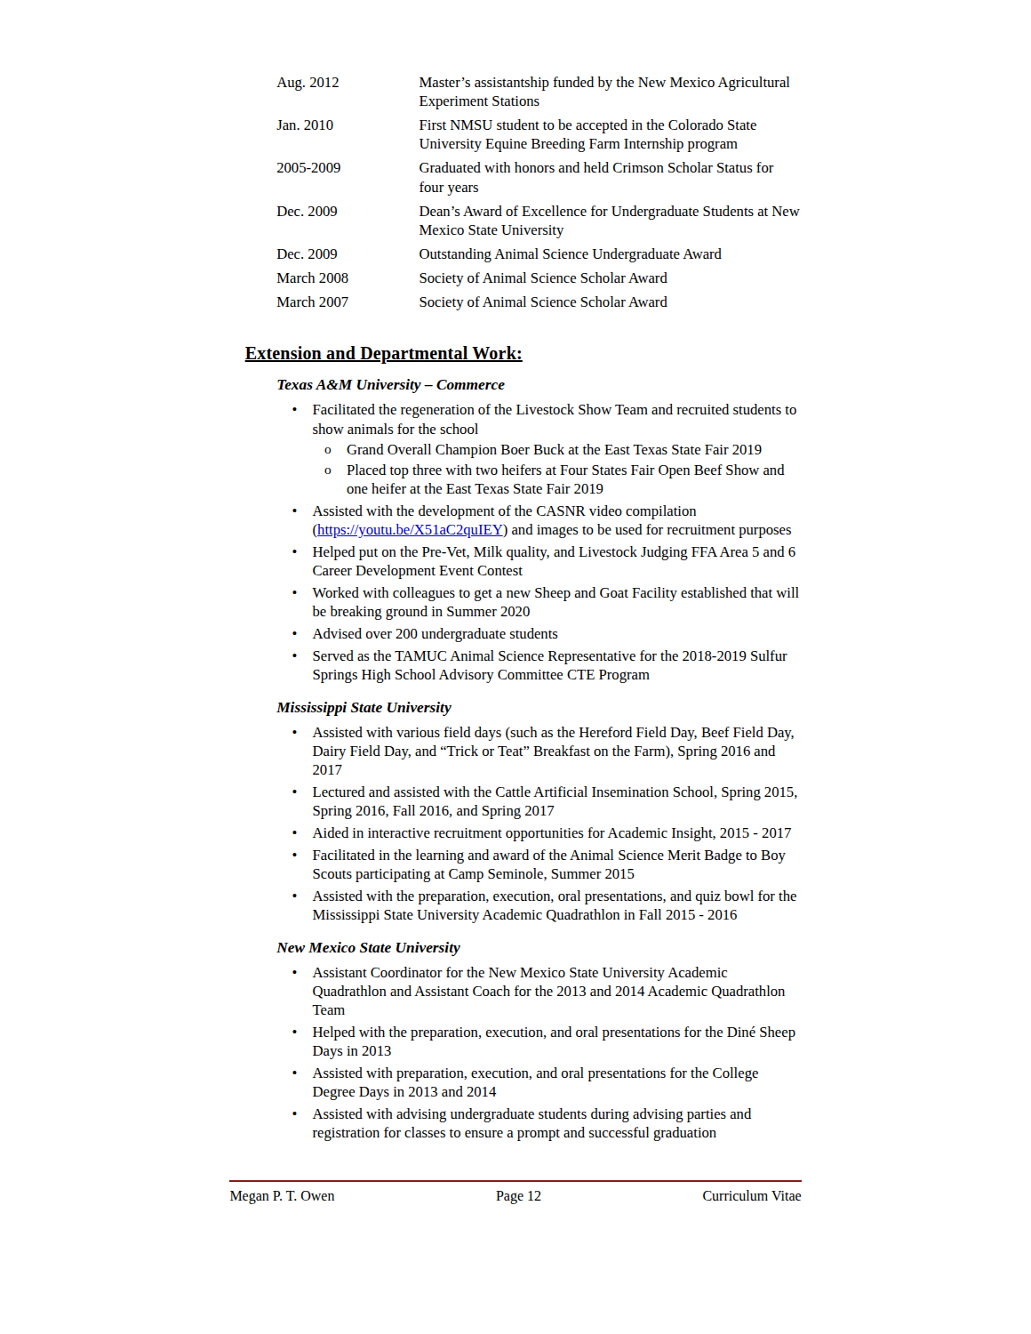| Aug. 2012 | Master’s assistantship funded by the New Mexico Agricultural Experiment Stations |
| Jan. 2010 | First NMSU student to be accepted in the Colorado State University Equine Breeding Farm Internship program |
| 2005-2009 | Graduated with honors and held Crimson Scholar Status for four years |
| Dec. 2009 | Dean’s Award of Excellence for Undergraduate Students at New Mexico State University |
| Dec. 2009 | Outstanding Animal Science Undergraduate Award |
| March 2008 | Society of Animal Science Scholar Award |
| March 2007 | Society of Animal Science Scholar Award |
Extension and Departmental Work:
Texas A&M University – Commerce
Facilitated the regeneration of the Livestock Show Team and recruited students to show animals for the school
Grand Overall Champion Boer Buck at the East Texas State Fair 2019
Placed top three with two heifers at Four States Fair Open Beef Show and one heifer at the East Texas State Fair 2019
Assisted with the development of the CASNR video compilation (https://youtu.be/X51aC2quIEY) and images to be used for recruitment purposes
Helped put on the Pre-Vet, Milk quality, and Livestock Judging FFA Area 5 and 6 Career Development Event Contest
Worked with colleagues to get a new Sheep and Goat Facility established that will be breaking ground in Summer 2020
Advised over 200 undergraduate students
Served as the TAMUC Animal Science Representative for the 2018-2019 Sulfur Springs High School Advisory Committee CTE Program
Mississippi State University
Assisted with various field days (such as the Hereford Field Day, Beef Field Day, Dairy Field Day, and “Trick or Teat” Breakfast on the Farm), Spring 2016 and 2017
Lectured and assisted with the Cattle Artificial Insemination School, Spring 2015, Spring 2016, Fall 2016, and Spring 2017
Aided in interactive recruitment opportunities for Academic Insight, 2015 - 2017
Facilitated in the learning and award of the Animal Science Merit Badge to Boy Scouts participating at Camp Seminole, Summer 2015
Assisted with the preparation, execution, oral presentations, and quiz bowl for the Mississippi State University Academic Quadrathlon in Fall 2015 - 2016
New Mexico State University
Assistant Coordinator for the New Mexico State University Academic Quadrathlon and Assistant Coach for the 2013 and 2014 Academic Quadrathlon Team
Helped with the preparation, execution, and oral presentations for the Diné Sheep Days in 2013
Assisted with preparation, execution, and oral presentations for the College Degree Days in 2013 and 2014
Assisted with advising undergraduate students during advising parties and registration for classes to ensure a prompt and successful graduation
Megan P. T. Owen
Page 12
Curriculum Vitae